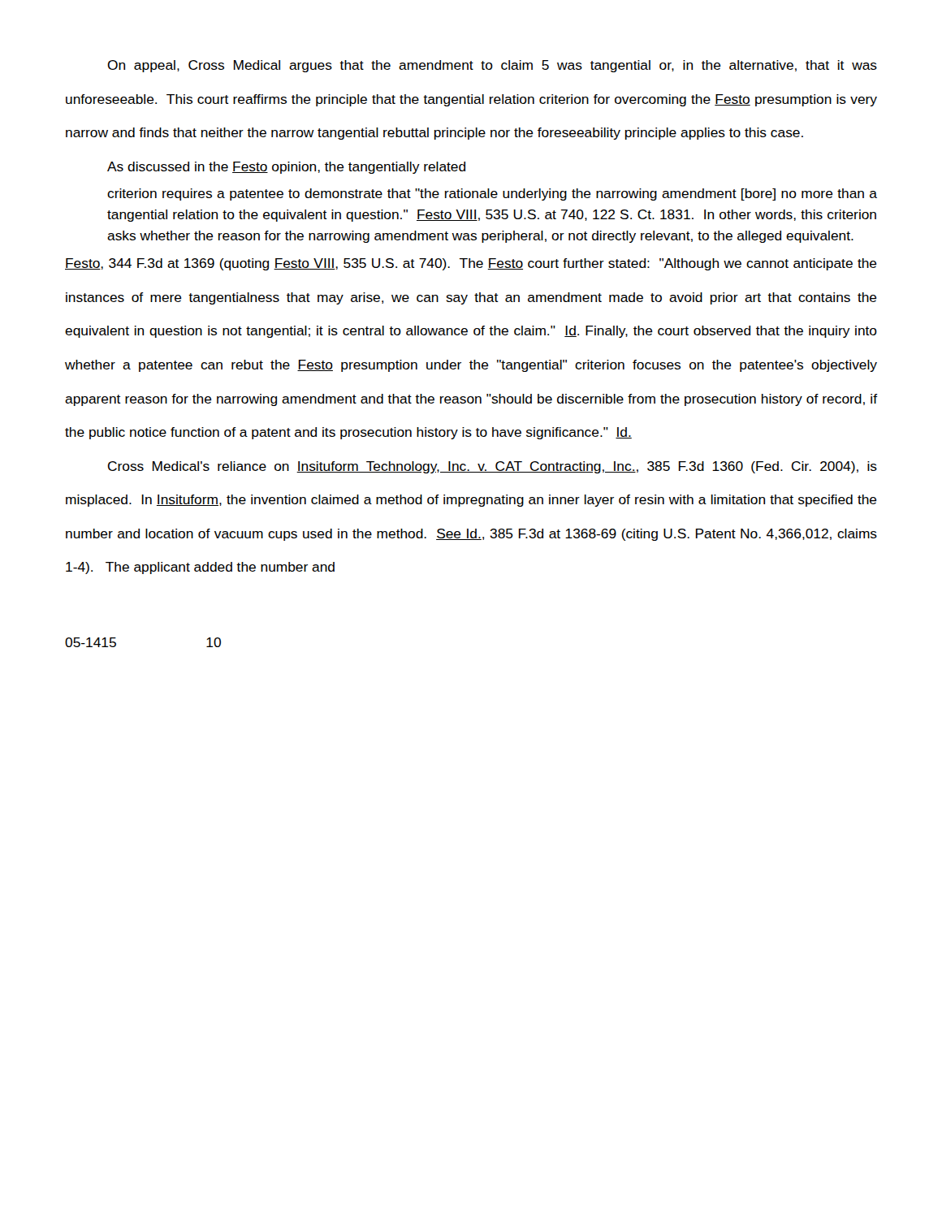On appeal, Cross Medical argues that the amendment to claim 5 was tangential or, in the alternative, that it was unforeseeable. This court reaffirms the principle that the tangential relation criterion for overcoming the Festo presumption is very narrow and finds that neither the narrow tangential rebuttal principle nor the foreseeability principle applies to this case.
As discussed in the Festo opinion, the tangentially related
criterion requires a patentee to demonstrate that "the rationale underlying the narrowing amendment [bore] no more than a tangential relation to the equivalent in question." Festo VIII, 535 U.S. at 740, 122 S. Ct. 1831. In other words, this criterion asks whether the reason for the narrowing amendment was peripheral, or not directly relevant, to the alleged equivalent.
Festo, 344 F.3d at 1369 (quoting Festo VIII, 535 U.S. at 740). The Festo court further stated: "Although we cannot anticipate the instances of mere tangentialness that may arise, we can say that an amendment made to avoid prior art that contains the equivalent in question is not tangential; it is central to allowance of the claim." Id. Finally, the court observed that the inquiry into whether a patentee can rebut the Festo presumption under the "tangential" criterion focuses on the patentee's objectively apparent reason for the narrowing amendment and that the reason "should be discernible from the prosecution history of record, if the public notice function of a patent and its prosecution history is to have significance." Id.
Cross Medical's reliance on Insituform Technology, Inc. v. CAT Contracting, Inc., 385 F.3d 1360 (Fed. Cir. 2004), is misplaced. In Insituform, the invention claimed a method of impregnating an inner layer of resin with a limitation that specified the number and location of vacuum cups used in the method. See Id., 385 F.3d at 1368-69 (citing U.S. Patent No. 4,366,012, claims 1-4). The applicant added the number and
05-1415 10